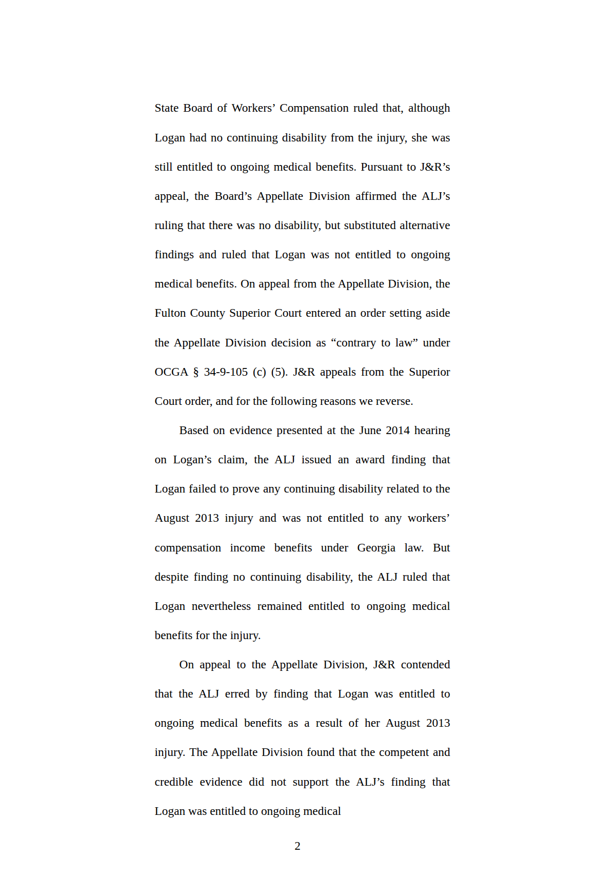State Board of Workers’ Compensation ruled that, although Logan had no continuing disability from the injury, she was still entitled to ongoing medical benefits. Pursuant to J&R’s appeal, the Board’s Appellate Division affirmed the ALJ’s ruling that there was no disability, but substituted alternative findings and ruled that Logan was not entitled to ongoing medical benefits. On appeal from the Appellate Division, the Fulton County Superior Court entered an order setting aside the Appellate Division decision as “contrary to law” under OCGA § 34-9-105 (c) (5). J&R appeals from the Superior Court order, and for the following reasons we reverse.
Based on evidence presented at the June 2014 hearing on Logan’s claim, the ALJ issued an award finding that Logan failed to prove any continuing disability related to the August 2013 injury and was not entitled to any workers’ compensation income benefits under Georgia law. But despite finding no continuing disability, the ALJ ruled that Logan nevertheless remained entitled to ongoing medical benefits for the injury.
On appeal to the Appellate Division, J&R contended that the ALJ erred by finding that Logan was entitled to ongoing medical benefits as a result of her August 2013 injury. The Appellate Division found that the competent and credible evidence did not support the ALJ’s finding that Logan was entitled to ongoing medical
2